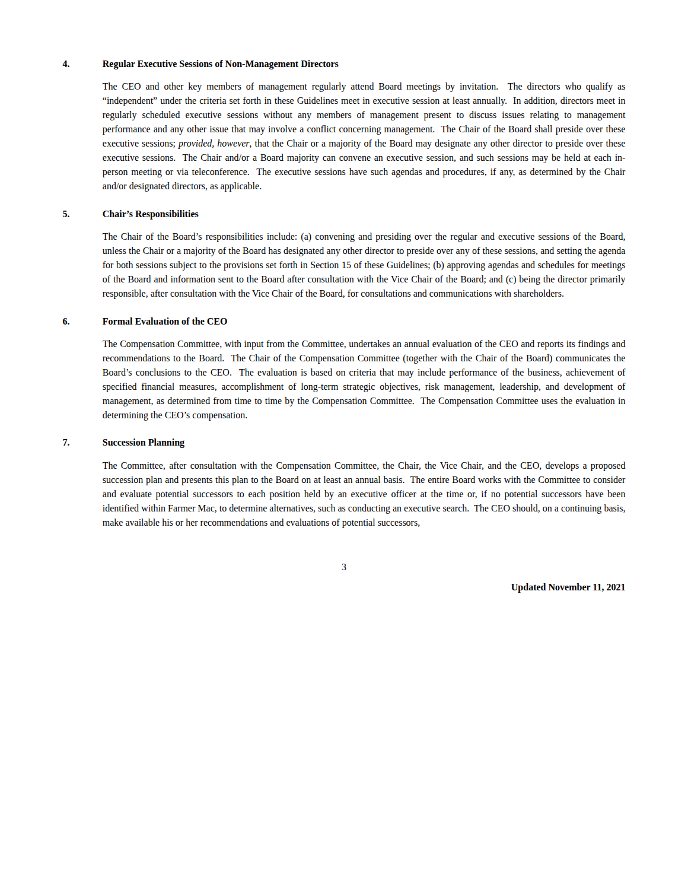4. Regular Executive Sessions of Non-Management Directors
The CEO and other key members of management regularly attend Board meetings by invitation. The directors who qualify as “independent” under the criteria set forth in these Guidelines meet in executive session at least annually. In addition, directors meet in regularly scheduled executive sessions without any members of management present to discuss issues relating to management performance and any other issue that may involve a conflict concerning management. The Chair of the Board shall preside over these executive sessions; provided, however, that the Chair or a majority of the Board may designate any other director to preside over these executive sessions. The Chair and/or a Board majority can convene an executive session, and such sessions may be held at each in-person meeting or via teleconference. The executive sessions have such agendas and procedures, if any, as determined by the Chair and/or designated directors, as applicable.
5. Chair’s Responsibilities
The Chair of the Board’s responsibilities include: (a) convening and presiding over the regular and executive sessions of the Board, unless the Chair or a majority of the Board has designated any other director to preside over any of these sessions, and setting the agenda for both sessions subject to the provisions set forth in Section 15 of these Guidelines; (b) approving agendas and schedules for meetings of the Board and information sent to the Board after consultation with the Vice Chair of the Board; and (c) being the director primarily responsible, after consultation with the Vice Chair of the Board, for consultations and communications with shareholders.
6. Formal Evaluation of the CEO
The Compensation Committee, with input from the Committee, undertakes an annual evaluation of the CEO and reports its findings and recommendations to the Board. The Chair of the Compensation Committee (together with the Chair of the Board) communicates the Board’s conclusions to the CEO. The evaluation is based on criteria that may include performance of the business, achievement of specified financial measures, accomplishment of long-term strategic objectives, risk management, leadership, and development of management, as determined from time to time by the Compensation Committee. The Compensation Committee uses the evaluation in determining the CEO’s compensation.
7. Succession Planning
The Committee, after consultation with the Compensation Committee, the Chair, the Vice Chair, and the CEO, develops a proposed succession plan and presents this plan to the Board on at least an annual basis. The entire Board works with the Committee to consider and evaluate potential successors to each position held by an executive officer at the time or, if no potential successors have been identified within Farmer Mac, to determine alternatives, such as conducting an executive search. The CEO should, on a continuing basis, make available his or her recommendations and evaluations of potential successors,
3
Updated November 11, 2021